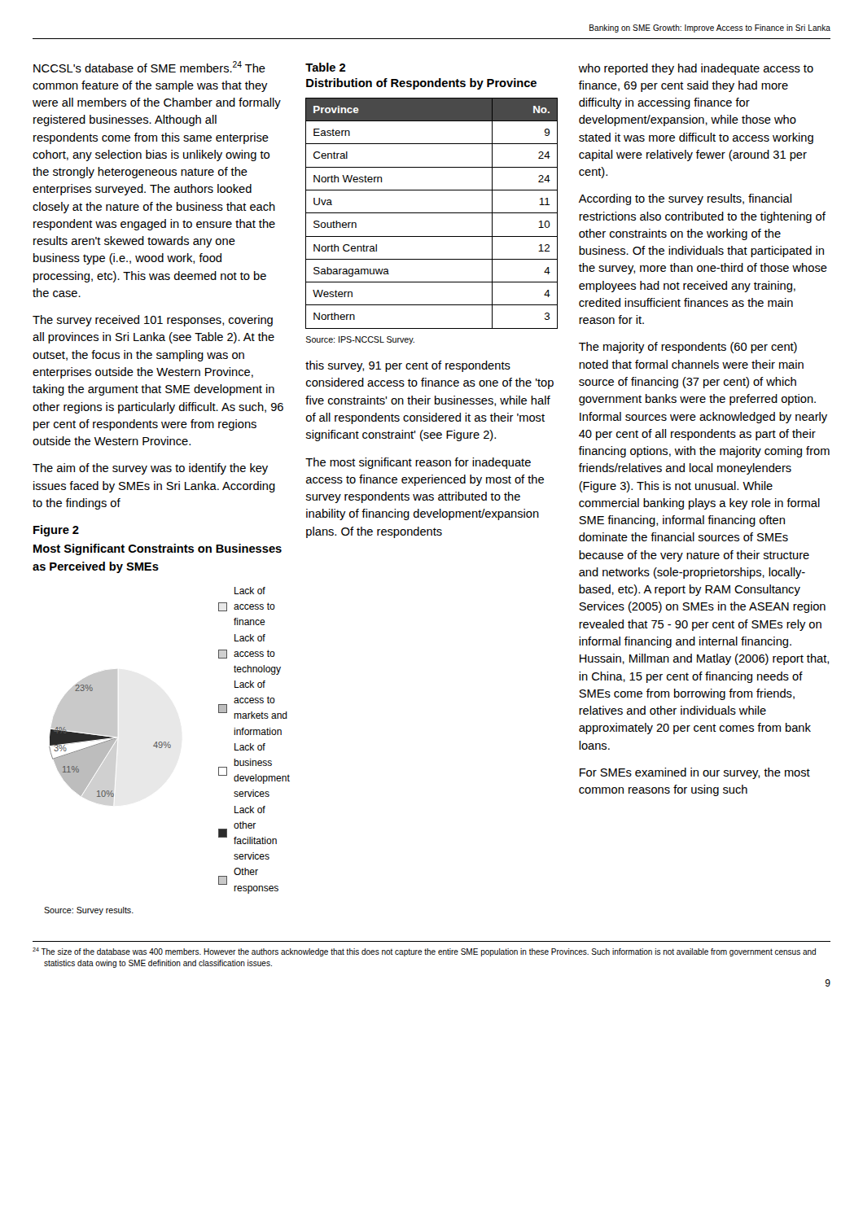Banking on SME Growth: Improve Access to Finance in Sri Lanka
NCCSL's database of SME members.24 The common feature of the sample was that they were all members of the Chamber and formally registered businesses. Although all respondents come from this same enterprise cohort, any selection bias is unlikely owing to the strongly heterogeneous nature of the enterprises surveyed. The authors looked closely at the nature of the business that each respondent was engaged in to ensure that the results aren't skewed towards any one business type (i.e., wood work, food processing, etc). This was deemed not to be the case.
The survey received 101 responses, covering all provinces in Sri Lanka (see Table 2). At the outset, the focus in the sampling was on enterprises outside the Western Province, taking the argument that SME development in other regions is particularly difficult. As such, 96 per cent of respondents were from regions outside the Western Province.
The aim of the survey was to identify the key issues faced by SMEs in Sri Lanka. According to the findings of
Figure 2
Most Significant Constraints on Businesses as Perceived by SMEs
49% 10% 11% 3% 4% 23%
Lack of access to finance
Lack of access to technology
Lack of access to markets and information
Lack of business development services
Lack of other facilitation services
Other responses
Source: Survey results.
Table 2
Distribution of Respondents by Province
| Province | No. |
| --- | --- |
| Eastern | 9 |
| Central | 24 |
| North Western | 24 |
| Uva | 11 |
| Southern | 10 |
| North Central | 12 |
| Sabaragamuwa | 4 |
| Western | 4 |
| Northern | 3 |
Source: IPS-NCCSL Survey.
this survey, 91 per cent of respondents considered access to finance as one of the 'top five constraints' on their businesses, while half of all respondents considered it as their 'most significant constraint' (see Figure 2).
The most significant reason for inadequate access to finance experienced by most of the survey respondents was attributed to the inability of financing development/expansion plans. Of the respondents
who reported they had inadequate access to finance, 69 per cent said they had more difficulty in accessing finance for development/expansion, while those who stated it was more difficult to access working capital were relatively fewer (around 31 per cent).
According to the survey results, financial restrictions also contributed to the tightening of other constraints on the working of the business. Of the individuals that participated in the survey, more than one-third of those whose employees had not received any training, credited insufficient finances as the main reason for it.
The majority of respondents (60 per cent) noted that formal channels were their main source of financing (37 per cent) of which government banks were the preferred option. Informal sources were acknowledged by nearly 40 per cent of all respondents as part of their financing options, with the majority coming from friends/relatives and local moneylenders (Figure 3). This is not unusual. While commercial banking plays a key role in formal SME financing, informal financing often dominate the financial sources of SMEs because of the very nature of their structure and networks (sole-proprietorships, locally-based, etc). A report by RAM Consultancy Services (2005) on SMEs in the ASEAN region revealed that 75 - 90 per cent of SMEs rely on informal financing and internal financing. Hussain, Millman and Matlay (2006) report that, in China, 15 per cent of financing needs of SMEs come from borrowing from friends, relatives and other individuals while approximately 20 per cent comes from bank loans.
For SMEs examined in our survey, the most common reasons for using such
24 The size of the database was 400 members. However the authors acknowledge that this does not capture the entire SME population in these Provinces. Such information is not available from government census and statistics data owing to SME definition and classification issues.
9